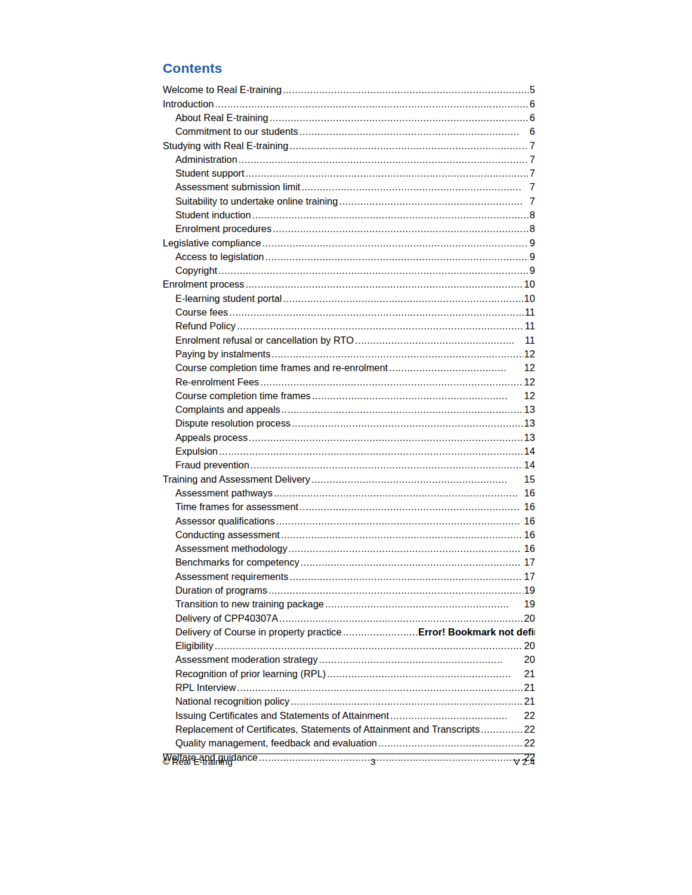Contents
Welcome to Real E-training............................................................................................. 5
Introduction................................................................................................................. 6
About Real E-training......................................................................................... 6
Commitment to our students......................................................................... 6
Studying with Real E-training......................................................................................... 7
Administration......................................................................................................... 7
Student support..................................................................................................... 7
Assessment submission limit......................................................................... 7
Suitability to undertake online training............................................................. 7
Student induction................................................................................................. 8
Enrolment procedures......................................................................................... 8
Legislative compliance................................................................................................. 9
Access to legislation............................................................................................. 9
Copyright............................................................................................................. 9
Enrolment process..................................................................................................... 10
E-learning student portal................................................................................. 10
Course fees......................................................................................................... 11
Refund Policy..................................................................................................... 11
Enrolment refusal or cancellation by RTO..................................................... 11
Paying by instalments..................................................................................... 12
Course completion time frames and re-enrolment....................................... 12
Re-enrolment Fees......................................................................................... 12
Course completion time frames................................................................. 12
Complaints and appeals................................................................................. 13
Dispute resolution process............................................................................. 13
Appeals process............................................................................................. 13
Expulsion............................................................................................................. 14
Fraud prevention............................................................................................. 14
Training and Assessment Delivery................................................................. 15
Assessment pathways................................................................................. 16
Time frames for assessment......................................................................... 16
Assessor qualifications................................................................................. 16
Conducting assessment................................................................................. 16
Assessment methodology............................................................................. 16
Benchmarks for competency......................................................................... 17
Assessment requirements............................................................................. 17
Duration of programs..................................................................................... 19
Transition to new training package............................................................. 19
Delivery of CPP40307A................................................................................. 20
Delivery of Course in property practice......................... Error! Bookmark not defined.
Eligibility............................................................................................................. 20
Assessment moderation strategy............................................................. 20
Recognition of prior learning (RPL)............................................................. 21
RPL Interview..................................................................................................... 21
National recognition policy............................................................................. 21
Issuing Certificates and Statements of Attainment....................................... 22
Replacement of Certificates, Statements of Attainment and Transcripts..................... 22
Quality management, feedback and evaluation......................................................... 22
Welfare and guidance................................................................................................. 22
© Real E-training 3 V 2.4